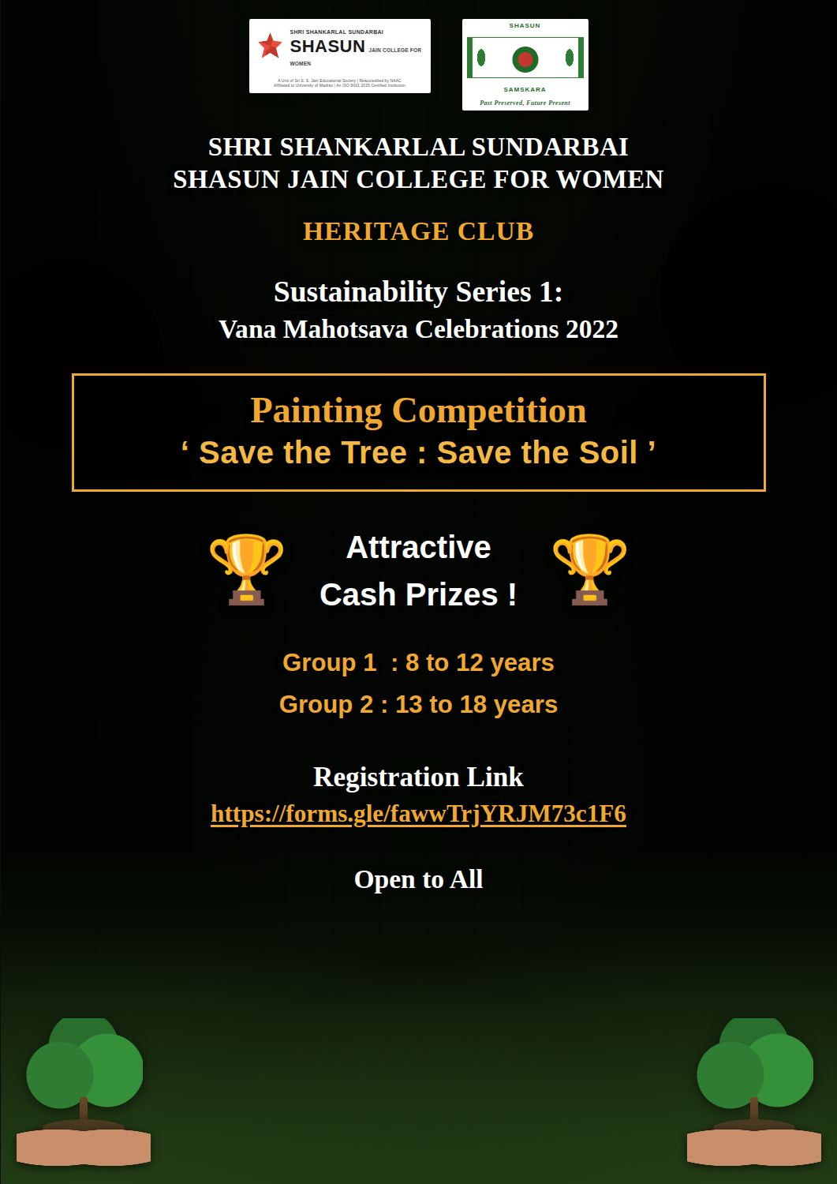SHRI SHANKARLAL SUNDARBAI SHASUN JAIN COLLEGE FOR WOMEN
A Unit of Sri S. S. Jain Educational Society | Reaccredited by NAAC
Affiliated to University of Madras | An ISO 9001:2015 Certified Institution
SHASUN SAMSKARA Past Preserved, Future Present
SHRI SHANKARLAL SUNDARBAI
SHASUN JAIN COLLEGE FOR WOMEN
HERITAGE CLUB
Sustainability Series 1: Vana Mahotsava Celebrations 2022
Painting Competition
‘ Save the Tree : Save the Soil ’
🏆
Attractive
Cash Prizes !
🏆
Group 1 : 8 to 12 years
Group 2 : 13 to 18 years
Registration Link
https://forms.gle/fawwTrjYRJM73c1F6
Open to All